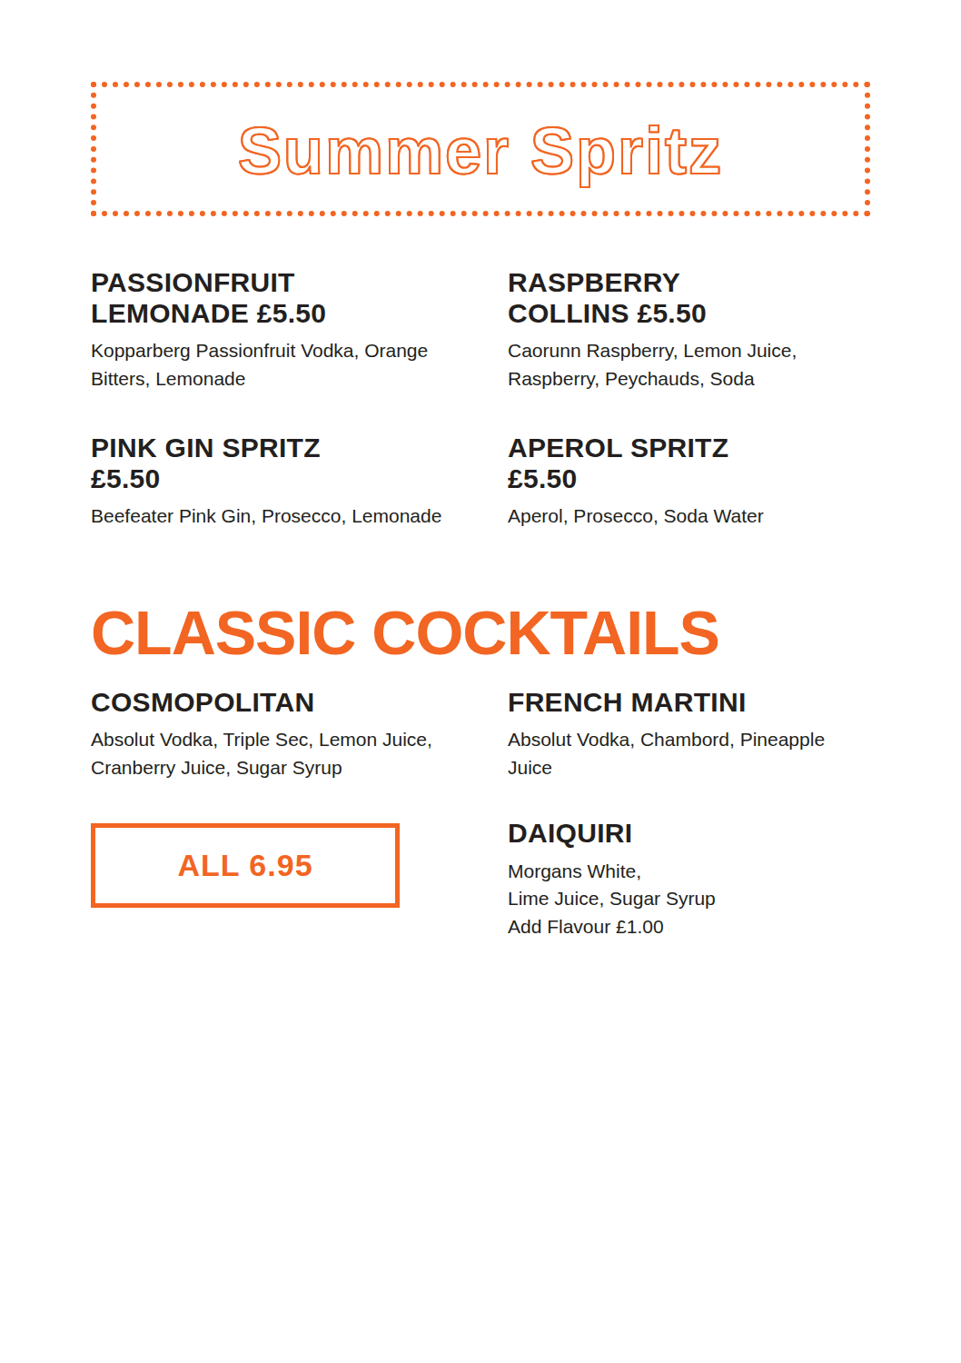Summer Spritz
Passionfruit
Lemonade £5.50
Kopparberg Passionfruit Vodka, Orange Bitters, Lemonade
Raspberry
Collins £5.50
Caorunn Raspberry, Lemon Juice, Raspberry, Peychauds, Soda
Pink Gin Spritz
£5.50
Beefeater Pink Gin, Prosecco, Lemonade
Aperol Spritz
£5.50
Aperol, Prosecco, Soda Water
Classic Cocktails
Cosmopolitan
Absolut Vodka, Triple Sec, Lemon Juice, Cranberry Juice, Sugar Syrup
ALL 6.95
French Martini
Absolut Vodka, Chambord, Pineapple Juice
Daiquiri
Morgans White,
Lime Juice, Sugar Syrup
Add Flavour £1.00